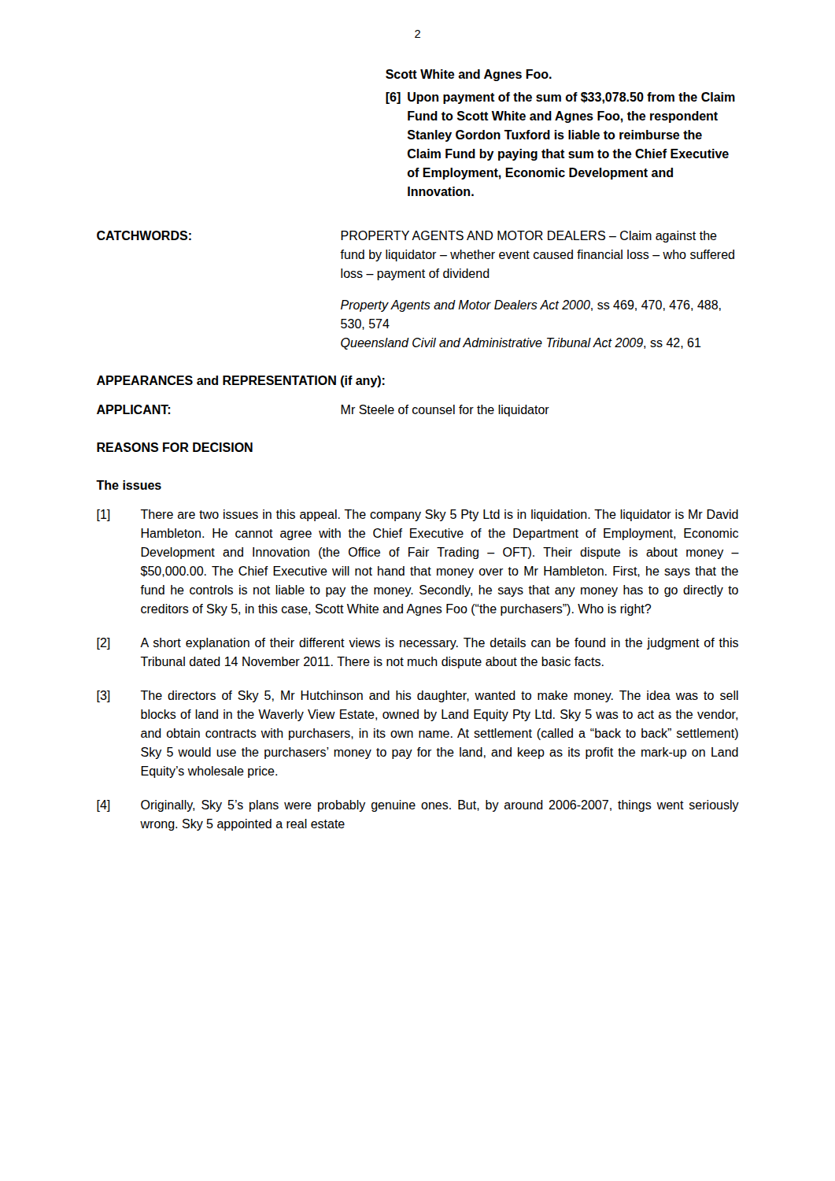2
Scott White and Agnes Foo.
[6] Upon payment of the sum of $33,078.50 from the Claim Fund to Scott White and Agnes Foo, the respondent Stanley Gordon Tuxford is liable to reimburse the Claim Fund by paying that sum to the Chief Executive of Employment, Economic Development and Innovation.
| CATCHWORDS: | PROPERTY AGENTS AND MOTOR DEALERS – Claim against the fund by liquidator – whether event caused financial loss – who suffered loss – payment of dividend Property Agents and Motor Dealers Act 2000 , ss 469, 470, 476, 488, 530, 574 Queensland Civil and Administrative Tribunal Act 2009 , ss 42, 61 |
APPEARANCES and REPRESENTATION (if any):
APPLICANT:
Mr Steele of counsel for the liquidator
REASONS FOR DECISION
The issues
There are two issues in this appeal. The company Sky 5 Pty Ltd is in liquidation. The liquidator is Mr David Hambleton. He cannot agree with the Chief Executive of the Department of Employment, Economic Development and Innovation (the Office of Fair Trading – OFT). Their dispute is about money – $50,000.00. The Chief Executive will not hand that money over to Mr Hambleton. First, he says that the fund he controls is not liable to pay the money. Secondly, he says that any money has to go directly to creditors of Sky 5, in this case, Scott White and Agnes Foo (“the purchasers”). Who is right?
A short explanation of their different views is necessary. The details can be found in the judgment of this Tribunal dated 14 November 2011. There is not much dispute about the basic facts.
The directors of Sky 5, Mr Hutchinson and his daughter, wanted to make money. The idea was to sell blocks of land in the Waverly View Estate, owned by Land Equity Pty Ltd. Sky 5 was to act as the vendor, and obtain contracts with purchasers, in its own name. At settlement (called a “back to back” settlement) Sky 5 would use the purchasers’ money to pay for the land, and keep as its profit the mark-up on Land Equity’s wholesale price.
Originally, Sky 5’s plans were probably genuine ones. But, by around 2006-2007, things went seriously wrong. Sky 5 appointed a real estate